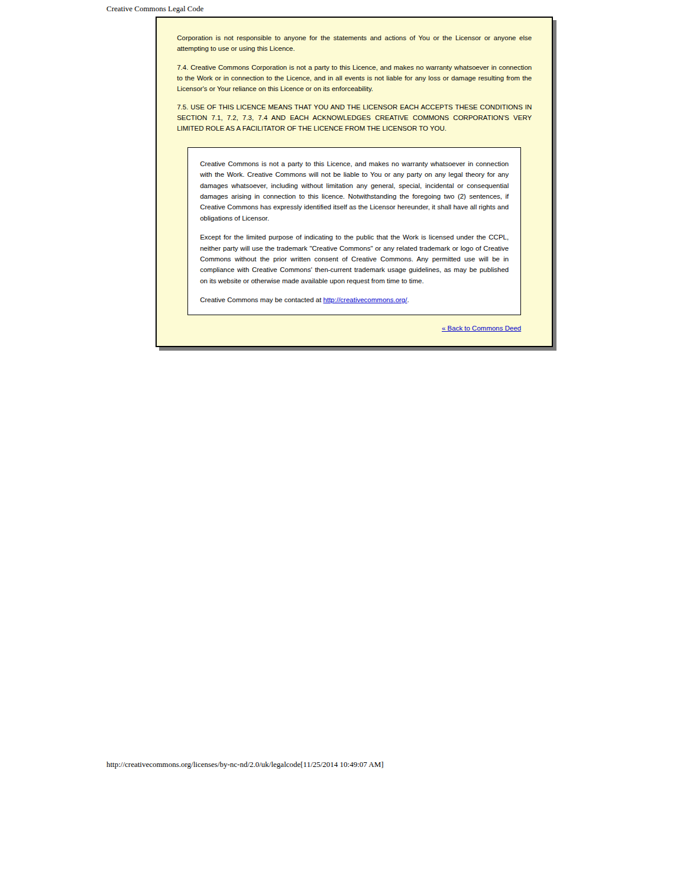Creative Commons Legal Code
Corporation is not responsible to anyone for the statements and actions of You or the Licensor or anyone else attempting to use or using this Licence.
7.4. Creative Commons Corporation is not a party to this Licence, and makes no warranty whatsoever in connection to the Work or in connection to the Licence, and in all events is not liable for any loss or damage resulting from the Licensor's or Your reliance on this Licence or on its enforceability.
7.5. USE OF THIS LICENCE MEANS THAT YOU AND THE LICENSOR EACH ACCEPTS THESE CONDITIONS IN SECTION 7.1, 7.2, 7.3, 7.4 AND EACH ACKNOWLEDGES CREATIVE COMMONS CORPORATION'S VERY LIMITED ROLE AS A FACILITATOR OF THE LICENCE FROM THE LICENSOR TO YOU.
Creative Commons is not a party to this Licence, and makes no warranty whatsoever in connection with the Work. Creative Commons will not be liable to You or any party on any legal theory for any damages whatsoever, including without limitation any general, special, incidental or consequential damages arising in connection to this licence. Notwithstanding the foregoing two (2) sentences, if Creative Commons has expressly identified itself as the Licensor hereunder, it shall have all rights and obligations of Licensor.
Except for the limited purpose of indicating to the public that the Work is licensed under the CCPL, neither party will use the trademark "Creative Commons" or any related trademark or logo of Creative Commons without the prior written consent of Creative Commons. Any permitted use will be in compliance with Creative Commons' then-current trademark usage guidelines, as may be published on its website or otherwise made available upon request from time to time.
Creative Commons may be contacted at http://creativecommons.org/.
« Back to Commons Deed
http://creativecommons.org/licenses/by-nc-nd/2.0/uk/legalcode[11/25/2014 10:49:07 AM]